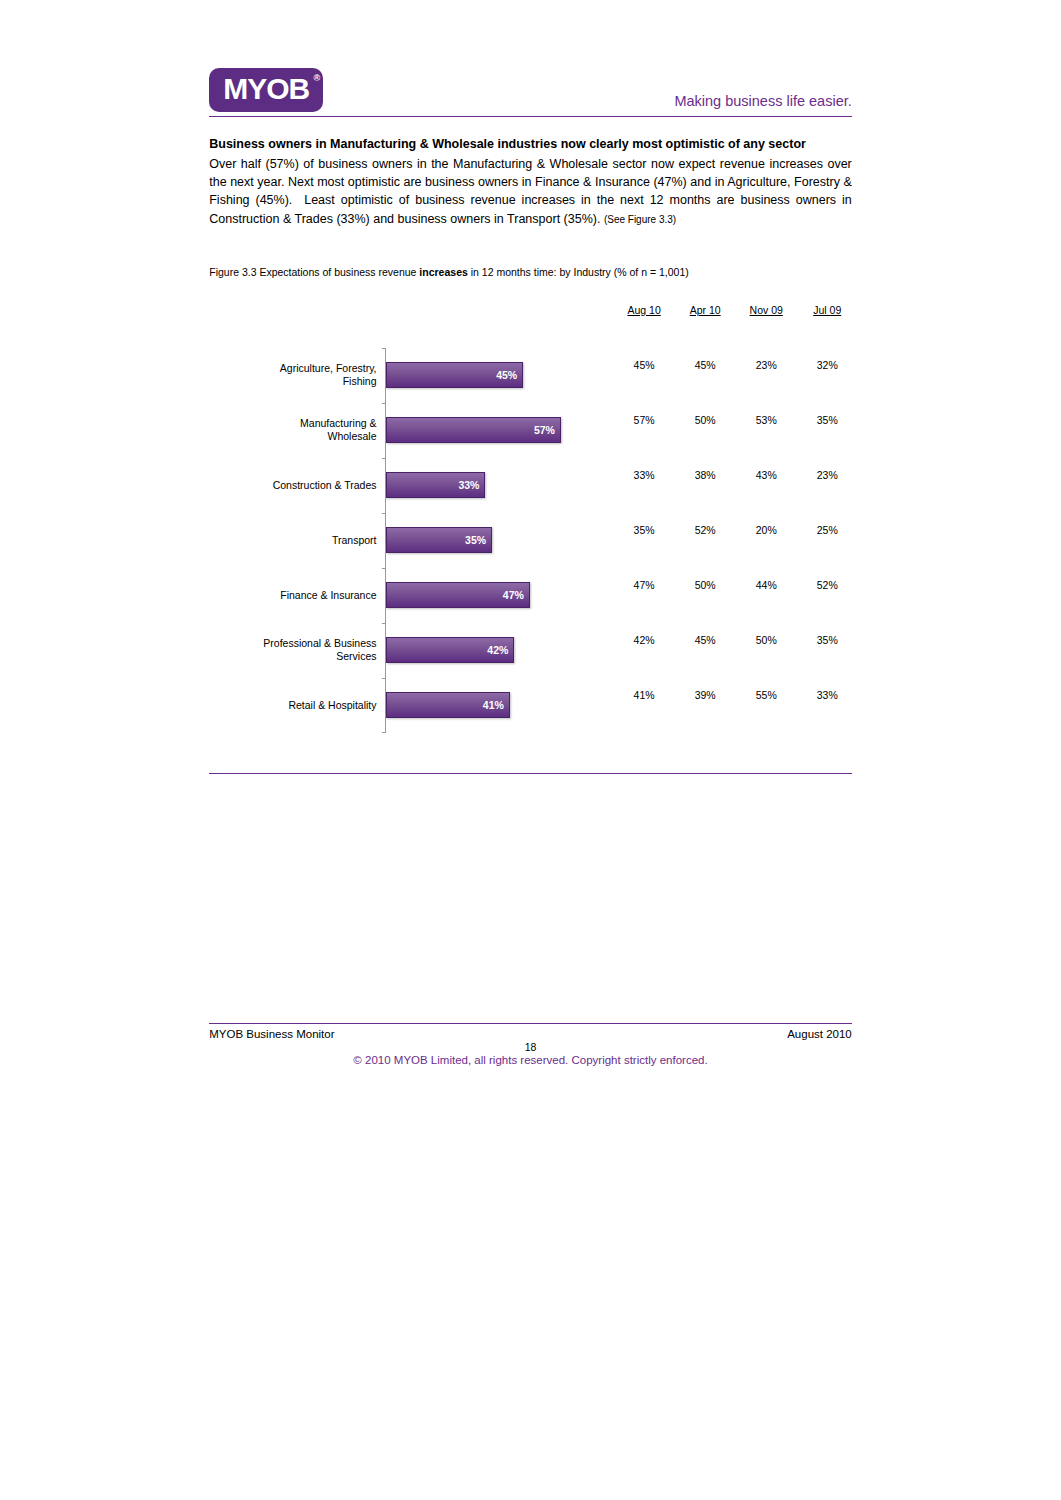MYOB®
Making business life easier.
Business owners in Manufacturing & Wholesale industries now clearly most optimistic of any sector
Over half (57%) of business owners in the Manufacturing & Wholesale sector now expect revenue increases over the next year. Next most optimistic are business owners in Finance & Insurance (47%) and in Agriculture, Forestry & Fishing (45%). Least optimistic of business revenue increases in the next 12 months are business owners in Construction & Trades (33%) and business owners in Transport (35%). (See Figure 3.3)
Figure 3.3 Expectations of business revenue increases in 12 months time: by Industry (% of n = 1,001)
Agriculture, Forestry,
Fishing
45%
Manufacturing &
Wholesale
57%
Construction & Trades
33%
Transport
35%
Finance & Insurance
47%
Professional & Business
Services
42%
Retail & Hospitality
41%
Aug 10
Apr 10
Nov 09
Jul 09
45%
45%
23%
32%
57%
50%
53%
35%
33%
38%
43%
23%
35%
52%
20%
25%
47%
50%
44%
52%
42%
45%
50%
35%
41%
39%
55%
33%
MYOB Business Monitor August 2010
18
© 2010 MYOB Limited, all rights reserved. Copyright strictly enforced.